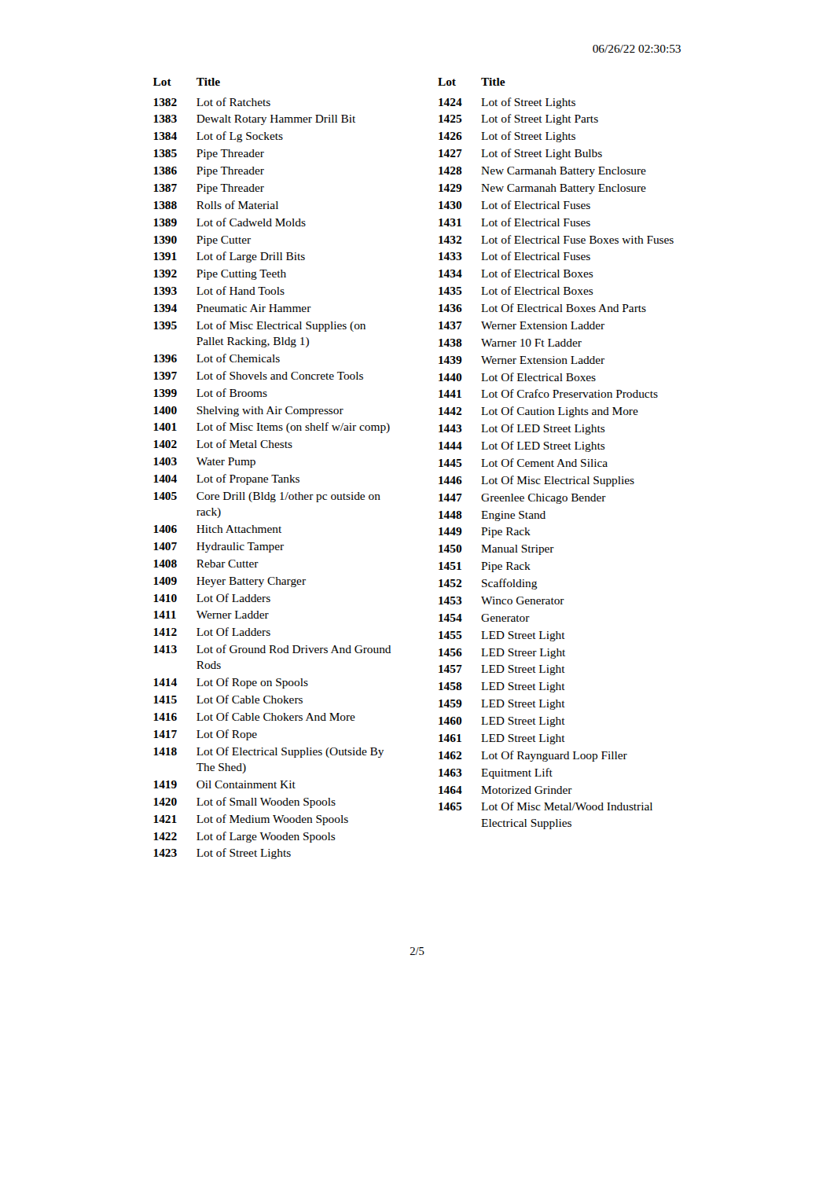06/26/22 02:30:53
| Lot | Title |
| --- | --- |
| 1382 | Lot of Ratchets |
| 1383 | Dewalt Rotary Hammer Drill Bit |
| 1384 | Lot of Lg Sockets |
| 1385 | Pipe Threader |
| 1386 | Pipe Threader |
| 1387 | Pipe Threader |
| 1388 | Rolls of Material |
| 1389 | Lot of Cadweld Molds |
| 1390 | Pipe Cutter |
| 1391 | Lot of Large Drill Bits |
| 1392 | Pipe Cutting Teeth |
| 1393 | Lot of Hand Tools |
| 1394 | Pneumatic Air Hammer |
| 1395 | Lot of Misc Electrical Supplies (on Pallet Racking, Bldg 1) |
| 1396 | Lot of Chemicals |
| 1397 | Lot of Shovels and Concrete Tools |
| 1399 | Lot of Brooms |
| 1400 | Shelving with Air Compressor |
| 1401 | Lot of Misc Items (on shelf w/air comp) |
| 1402 | Lot of Metal Chests |
| 1403 | Water Pump |
| 1404 | Lot of Propane Tanks |
| 1405 | Core Drill (Bldg 1/other pc outside on rack) |
| 1406 | Hitch Attachment |
| 1407 | Hydraulic Tamper |
| 1408 | Rebar Cutter |
| 1409 | Heyer Battery Charger |
| 1410 | Lot Of Ladders |
| 1411 | Werner Ladder |
| 1412 | Lot Of Ladders |
| 1413 | Lot of Ground Rod Drivers And Ground Rods |
| 1414 | Lot Of Rope on Spools |
| 1415 | Lot Of Cable Chokers |
| 1416 | Lot Of Cable Chokers And More |
| 1417 | Lot Of Rope |
| 1418 | Lot Of Electrical Supplies (Outside By The Shed) |
| 1419 | Oil Containment Kit |
| 1420 | Lot of Small Wooden Spools |
| 1421 | Lot of Medium Wooden Spools |
| 1422 | Lot of Large Wooden Spools |
| 1423 | Lot of Street Lights |
| Lot | Title |
| --- | --- |
| 1424 | Lot of Street Lights |
| 1425 | Lot of Street Light Parts |
| 1426 | Lot of Street Lights |
| 1427 | Lot of Street Light Bulbs |
| 1428 | New Carmanah Battery Enclosure |
| 1429 | New Carmanah Battery Enclosure |
| 1430 | Lot of Electrical Fuses |
| 1431 | Lot of Electrical Fuses |
| 1432 | Lot of Electrical Fuse Boxes with Fuses |
| 1433 | Lot of Electrical Fuses |
| 1434 | Lot of Electrical Boxes |
| 1435 | Lot of Electrical Boxes |
| 1436 | Lot Of Electrical Boxes And Parts |
| 1437 | Werner Extension Ladder |
| 1438 | Warner 10 Ft Ladder |
| 1439 | Werner Extension Ladder |
| 1440 | Lot Of Electrical Boxes |
| 1441 | Lot Of Crafco Preservation Products |
| 1442 | Lot Of Caution Lights and More |
| 1443 | Lot Of LED Street Lights |
| 1444 | Lot Of LED Street Lights |
| 1445 | Lot Of Cement And Silica |
| 1446 | Lot Of Misc Electrical Supplies |
| 1447 | Greenlee Chicago Bender |
| 1448 | Engine Stand |
| 1449 | Pipe Rack |
| 1450 | Manual Striper |
| 1451 | Pipe Rack |
| 1452 | Scaffolding |
| 1453 | Winco Generator |
| 1454 | Generator |
| 1455 | LED Street Light |
| 1456 | LED Streer Light |
| 1457 | LED Street Light |
| 1458 | LED Street Light |
| 1459 | LED Street Light |
| 1460 | LED Street Light |
| 1461 | LED Street Light |
| 1462 | Lot Of Raynguard Loop Filler |
| 1463 | Equitment Lift |
| 1464 | Motorized Grinder |
| 1465 | Lot Of Misc Metal/Wood Industrial Electrical Supplies |
2/5